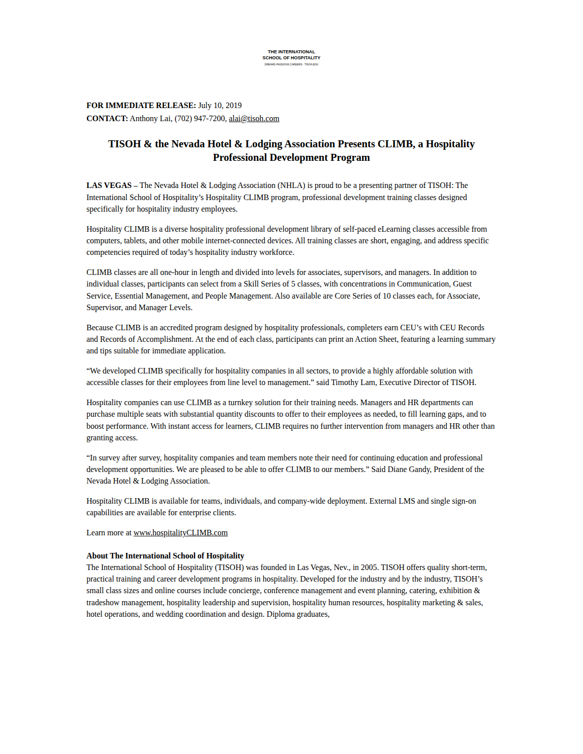FOR IMMEDIATE RELEASE: July 10, 2019
CONTACT: Anthony Lai, (702) 947-7200, alai@tisoh.com
TISOH & the Nevada Hotel & Lodging Association Presents CLIMB, a Hospitality Professional Development Program
LAS VEGAS – The Nevada Hotel & Lodging Association (NHLA) is proud to be a presenting partner of TISOH: The International School of Hospitality’s Hospitality CLIMB program, professional development training classes designed specifically for hospitality industry employees.
Hospitality CLIMB is a diverse hospitality professional development library of self-paced eLearning classes accessible from computers, tablets, and other mobile internet-connected devices. All training classes are short, engaging, and address specific competencies required of today’s hospitality industry workforce.
CLIMB classes are all one-hour in length and divided into levels for associates, supervisors, and managers. In addition to individual classes, participants can select from a Skill Series of 5 classes, with concentrations in Communication, Guest Service, Essential Management, and People Management. Also available are Core Series of 10 classes each, for Associate, Supervisor, and Manager Levels.
Because CLIMB is an accredited program designed by hospitality professionals, completers earn CEU’s with CEU Records and Records of Accomplishment. At the end of each class, participants can print an Action Sheet, featuring a learning summary and tips suitable for immediate application.
“We developed CLIMB specifically for hospitality companies in all sectors, to provide a highly affordable solution with accessible classes for their employees from line level to management.” said Timothy Lam, Executive Director of TISOH.
Hospitality companies can use CLIMB as a turnkey solution for their training needs. Managers and HR departments can purchase multiple seats with substantial quantity discounts to offer to their employees as needed, to fill learning gaps, and to boost performance. With instant access for learners, CLIMB requires no further intervention from managers and HR other than granting access.
“In survey after survey, hospitality companies and team members note their need for continuing education and professional development opportunities. We are pleased to be able to offer CLIMB to our members.” Said Diane Gandy, President of the Nevada Hotel & Lodging Association.
Hospitality CLIMB is available for teams, individuals, and company-wide deployment. External LMS and single sign-on capabilities are available for enterprise clients.
Learn more at www.hospitalityCLIMB.com
About The International School of Hospitality
The International School of Hospitality (TISOH) was founded in Las Vegas, Nev., in 2005. TISOH offers quality short-term, practical training and career development programs in hospitality. Developed for the industry and by the industry, TISOH’s small class sizes and online courses include concierge, conference management and event planning, catering, exhibition & tradeshow management, hospitality leadership and supervision, hospitality human resources, hospitality marketing & sales, hotel operations, and wedding coordination and design. Diploma graduates,